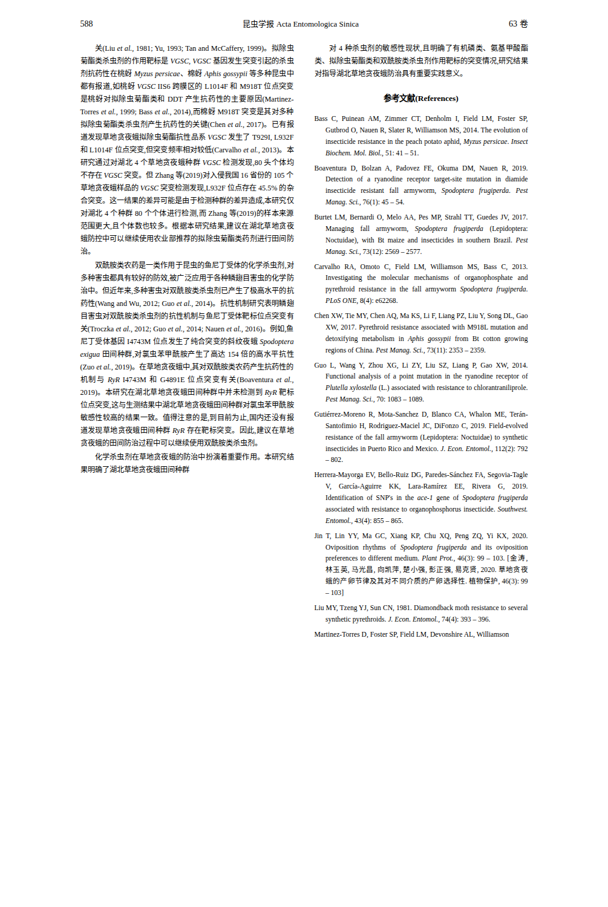588
昆虫学报 Acta Entomologica Sinica
63 卷
关(Liu et al., 1981; Yu, 1993; Tan and McCaffery, 1999)。拟除虫菊酯类杀虫剂的作用靶标是 VGSC, VGSC 基因发生突变引起的杀虫剂抗药性在桃蚜 Myzus persicae、棉蚜 Aphis gossypii 等多种昆虫中都有报道,如桃蚜 VGSC IIS6 跨膜区的 L1014F 和 M918T 位点突变是桃蚜对拟除虫菊酯类和 DDT 产生抗药性的主要原因(Martinez-Torres et al., 1999; Bass et al., 2014),而棉蚜 M918T 突变是其对多种拟除虫菊酯类杀虫剂产生抗药性的关键(Chen et al., 2017)。已有报道发现草地贪夜蛾拟除虫菊酯抗性品系 VGSC 发生了 T929I, L932F 和 L1014F 位点突变,但突变频率相对较低(Carvalho et al., 2013)。本研究通过对湖北 4 个草地贪夜蛾种群 VGSC 检测发现,80 头个体均不存在 VGSC 突变。但 Zhang 等(2019)对入侵我国 16 省份的 105 个草地贪夜蛾样品的 VGSC 突变检测发现,L932F 位点存在 45.5% 的杂合突变。这一结果的差异可能是由于检测种群的差异造成,本研究仅对湖北 4 个种群 80 个个体进行检测,而 Zhang 等(2019)的样本来源范围更大,且个体数也较多。根据本研究结果,建议在湖北草地贪夜蛾防控中可以继续使用农业部推荐的拟除虫菊酯类药剂进行田间防治。
双酰胺类农药是一类作用于昆虫的鱼尼丁受体的化学杀虫剂,对多种害虫都具有较好的防效,被广泛应用于各种鳞翅目害虫的化学防治中。但近年来,多种害虫对双酰胺类杀虫剂已产生了极高水平的抗药性(Wang and Wu, 2012; Guo et al., 2014)。抗性机制研究表明鳞翅目害虫对双酰胺类杀虫剂的抗性机制与鱼尼丁受体靶标位点突变有关(Troczka et al., 2012; Guo et al., 2014; Nauen et al., 2016)。例如,鱼尼丁受体基因 I4743M 位点发生了纯合突变的斜纹夜蛾 Spodoptera exigua 田间种群,对氯虫苯甲酰胺产生了高达 154 倍的高水平抗性(Zuo et al., 2019)。在草地贪夜蛾中,其对双酰胺类农药产生抗药性的机制与 RyR I4743M 和 G4891E 位点突变有关(Boaventura et al., 2019)。本研究在湖北草地贪夜蛾田间种群中并未检测到 RyR 靶标位点突变,这与生测结果中湖北草地贪夜蛾田间种群对氯虫苯甲酰胺敏感性较高的结果一致。值得注意的是,到目前为止,国内还没有报道发现草地贪夜蛾田间种群 RyR 存在靶标突变。因此,建议在草地贪夜蛾的田间防治过程中可以继续使用双酰胺类杀虫剂。
化学杀虫剂在草地贪夜蛾的防治中扮演着重要作用。本研究结果明确了湖北草地贪夜蛾田间种群
对 4 种杀虫剂的敏感性现状,且明确了有机磷类、氨基甲酸酯类、拟除虫菊酯类和双酰胺类杀虫剂作用靶标的突变情况,研究结果对指导湖北草地贪夜蛾防治具有重要实践意义。
参考文献(References)
Bass C, Puinean AM, Zimmer CT, Denholm I, Field LM, Foster SP, Gutbrod O, Nauen R, Slater R, Williamson MS, 2014. The evolution of insecticide resistance in the peach potato aphid, Myzus persicae. Insect Biochem. Mol. Biol., 51: 41 – 51.
Boaventura D, Bolzan A, Padovez FE, Okuma DM, Nauen R, 2019. Detection of a ryanodine receptor target-site mutation in diamide insecticide resistant fall armyworm, Spodoptera frugiperda. Pest Manag. Sci., 76(1): 45 – 54.
Burtet LM, Bernardi O, Melo AA, Pes MP, Strahl TT, Guedes JV, 2017. Managing fall armyworm, Spodoptera frugiperda (Lepidoptera: Noctuidae), with Bt maize and insecticides in southern Brazil. Pest Manag. Sci., 73(12): 2569 – 2577.
Carvalho RA, Omoto C, Field LM, Williamson MS, Bass C, 2013. Investigating the molecular mechanisms of organophosphate and pyrethroid resistance in the fall armyworm Spodoptera frugiperda. PLoS ONE, 8(4): e62268.
Chen XW, Tie MY, Chen AQ, Ma KS, Li F, Liang PZ, Liu Y, Song DL, Gao XW, 2017. Pyrethroid resistance associated with M918L mutation and detoxifying metabolism in Aphis gossypii from Bt cotton growing regions of China. Pest Manag. Sci., 73(11): 2353 – 2359.
Guo L, Wang Y, Zhou XG, Li ZY, Liu SZ, Liang P, Gao XW, 2014. Functional analysis of a point mutation in the ryanodine receptor of Plutella xylostella (L.) associated with resistance to chlorantraniliprole. Pest Manag. Sci., 70: 1083 – 1089.
Gutiérrez-Moreno R, Mota-Sanchez D, Blanco CA, Whalon ME, Terán-Santofimio H, Rodriguez-Maciel JC, DiFonzo C, 2019. Field-evolved resistance of the fall armyworm (Lepidoptera: Noctuidae) to synthetic insecticides in Puerto Rico and Mexico. J. Econ. Entomol., 112(2): 792 – 802.
Herrera-Mayorga EV, Bello-Ruiz DG, Paredes-Sánchez FA, Segovia-Tagle V, García-Aguirre KK, Lara-Ramírez EE, Rivera G, 2019. Identification of SNP's in the ace-1 gene of Spodoptera frugiperda associated with resistance to organophosphorus insecticide. Southwest. Entomol., 43(4): 855 – 865.
Jin T, Lin YY, Ma GC, Xiang KP, Chu XQ, Peng ZQ, Yi KX, 2020. Oviposition rhythms of Spodoptera frugiperda and its oviposition preferences to different medium. Plant Prot., 46(3): 99 – 103. [金涛, 林玉英, 马光昌, 向凯萍, 楚小强, 彭正强, 易克贤, 2020. 草地贪夜蛾的产卵节律及其对不同介质的产卵选择性. 植物保护, 46(3): 99 – 103]
Liu MY, Tzeng YJ, Sun CN, 1981. Diamondback moth resistance to several synthetic pyrethroids. J. Econ. Entomol., 74(4): 393 – 396.
Martinez-Torres D, Foster SP, Field LM, Devonshire AL, Williamson